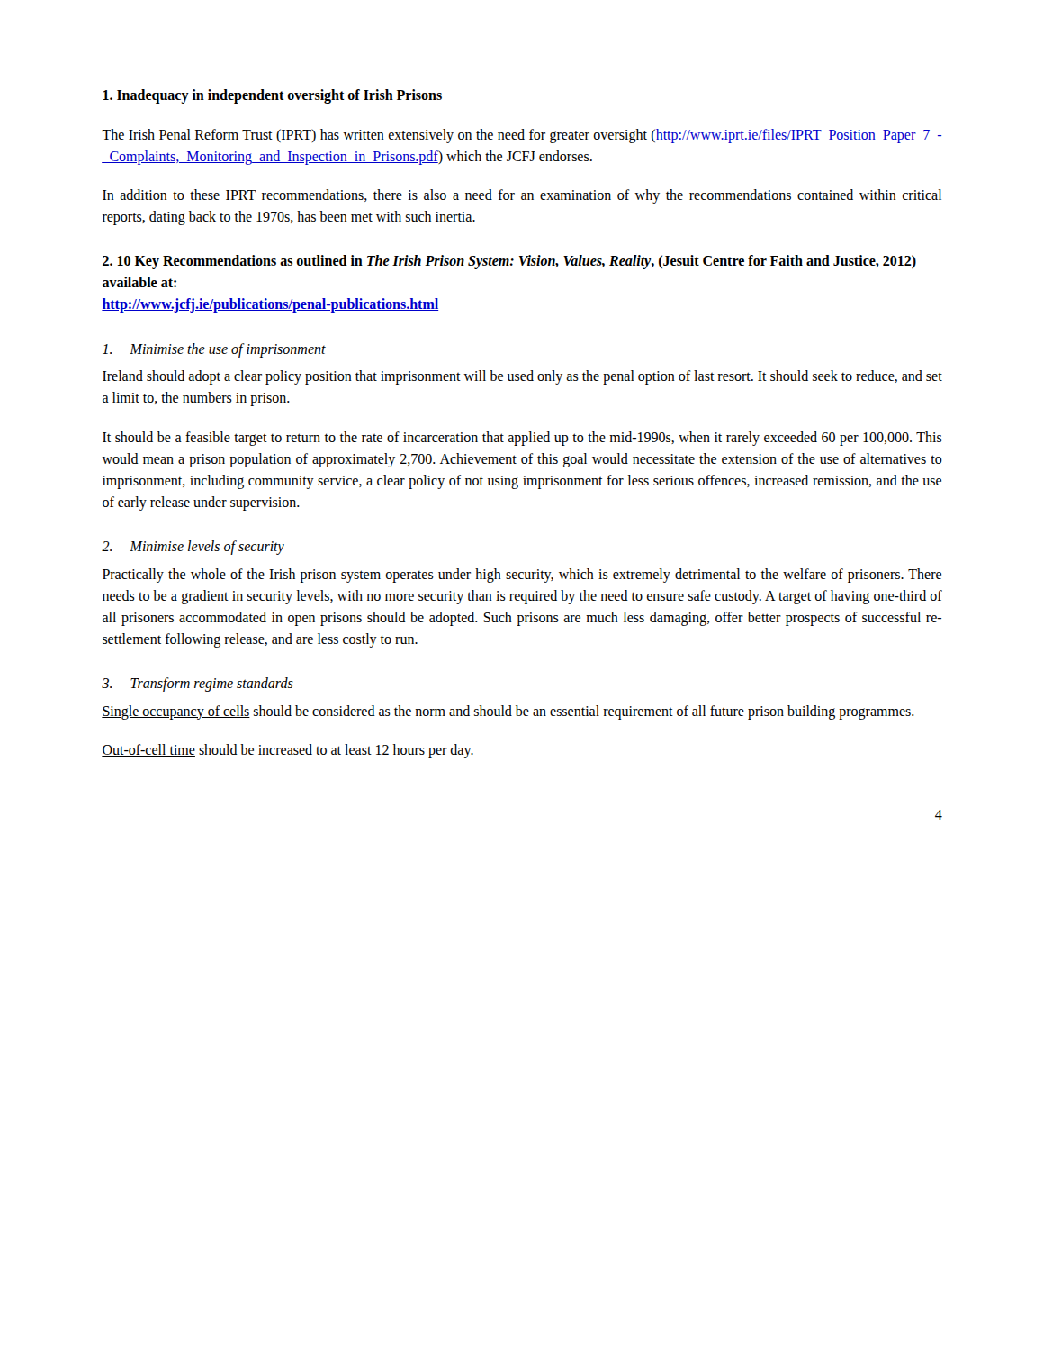1. Inadequacy in independent oversight of Irish Prisons
The Irish Penal Reform Trust (IPRT) has written extensively on the need for greater oversight (http://www.iprt.ie/files/IPRT_Position_Paper_7_-_Complaints,_Monitoring_and_Inspection_in_Prisons.pdf) which the JCFJ endorses.
In addition to these IPRT recommendations, there is also a need for an examination of why the recommendations contained within critical reports, dating back to the 1970s, has been met with such inertia.
2. 10 Key Recommendations as outlined in The Irish Prison System: Vision, Values, Reality, (Jesuit Centre for Faith and Justice, 2012) available at:
http://www.jcfj.ie/publications/penal-publications.html
1. Minimise the use of imprisonment
Ireland should adopt a clear policy position that imprisonment will be used only as the penal option of last resort. It should seek to reduce, and set a limit to, the numbers in prison.
It should be a feasible target to return to the rate of incarceration that applied up to the mid-1990s, when it rarely exceeded 60 per 100,000. This would mean a prison population of approximately 2,700. Achievement of this goal would necessitate the extension of the use of alternatives to imprisonment, including community service, a clear policy of not using imprisonment for less serious offences, increased remission, and the use of early release under supervision.
2. Minimise levels of security
Practically the whole of the Irish prison system operates under high security, which is extremely detrimental to the welfare of prisoners. There needs to be a gradient in security levels, with no more security than is required by the need to ensure safe custody. A target of having one-third of all prisoners accommodated in open prisons should be adopted. Such prisons are much less damaging, offer better prospects of successful re-settlement following release, and are less costly to run.
3. Transform regime standards
Single occupancy of cells should be considered as the norm and should be an essential requirement of all future prison building programmes.
Out-of-cell time should be increased to at least 12 hours per day.
4